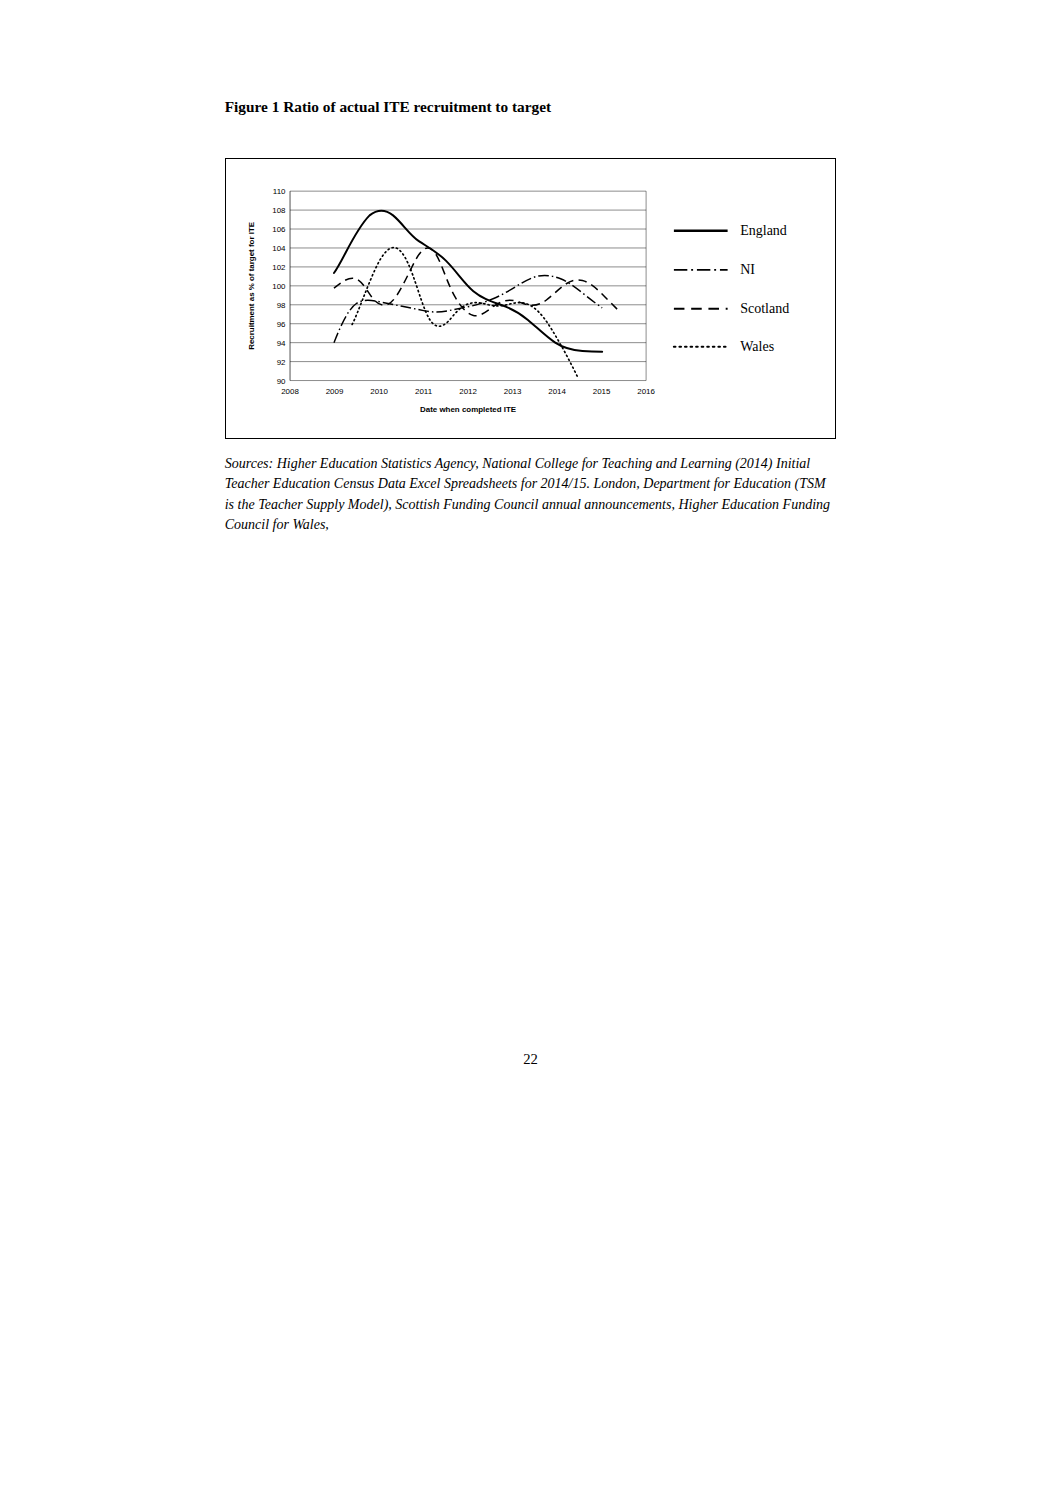Figure 1 Ratio of actual ITE recruitment to target
110 108 106 104 102 100 98 96 94 92 90 2008 2009 2010 2011 2012 2013 2014 2015 2016 Date when completed ITE Recruitment as % of target for ITE
England
NI
Scotland
Wales
Sources: Higher Education Statistics Agency, National College for Teaching and Learning (2014) Initial Teacher Education Census Data Excel Spreadsheets for 2014/15. London, Department for Education (TSM is the Teacher Supply Model), Scottish Funding Council annual announcements, Higher Education Funding Council for Wales,
22